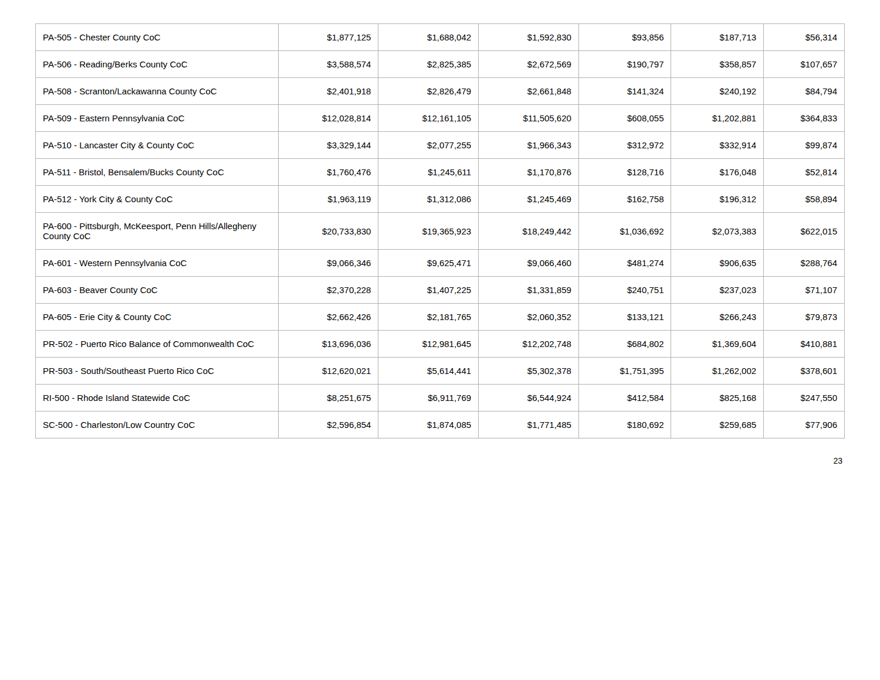| PA-505 - Chester County CoC | $1,877,125 | $1,688,042 | $1,592,830 | $93,856 | $187,713 | $56,314 |
| PA-506 - Reading/Berks County CoC | $3,588,574 | $2,825,385 | $2,672,569 | $190,797 | $358,857 | $107,657 |
| PA-508 - Scranton/Lackawanna County CoC | $2,401,918 | $2,826,479 | $2,661,848 | $141,324 | $240,192 | $84,794 |
| PA-509 - Eastern Pennsylvania CoC | $12,028,814 | $12,161,105 | $11,505,620 | $608,055 | $1,202,881 | $364,833 |
| PA-510 - Lancaster City & County CoC | $3,329,144 | $2,077,255 | $1,966,343 | $312,972 | $332,914 | $99,874 |
| PA-511 - Bristol, Bensalem/Bucks County CoC | $1,760,476 | $1,245,611 | $1,170,876 | $128,716 | $176,048 | $52,814 |
| PA-512 - York City & County CoC | $1,963,119 | $1,312,086 | $1,245,469 | $162,758 | $196,312 | $58,894 |
| PA-600 - Pittsburgh, McKeesport, Penn Hills/Allegheny County CoC | $20,733,830 | $19,365,923 | $18,249,442 | $1,036,692 | $2,073,383 | $622,015 |
| PA-601 - Western Pennsylvania CoC | $9,066,346 | $9,625,471 | $9,066,460 | $481,274 | $906,635 | $288,764 |
| PA-603 - Beaver County CoC | $2,370,228 | $1,407,225 | $1,331,859 | $240,751 | $237,023 | $71,107 |
| PA-605 - Erie City & County CoC | $2,662,426 | $2,181,765 | $2,060,352 | $133,121 | $266,243 | $79,873 |
| PR-502 - Puerto Rico Balance of Commonwealth CoC | $13,696,036 | $12,981,645 | $12,202,748 | $684,802 | $1,369,604 | $410,881 |
| PR-503 - South/Southeast Puerto Rico CoC | $12,620,021 | $5,614,441 | $5,302,378 | $1,751,395 | $1,262,002 | $378,601 |
| RI-500 - Rhode Island Statewide CoC | $8,251,675 | $6,911,769 | $6,544,924 | $412,584 | $825,168 | $247,550 |
| SC-500 - Charleston/Low Country CoC | $2,596,854 | $1,874,085 | $1,771,485 | $180,692 | $259,685 | $77,906 |
23